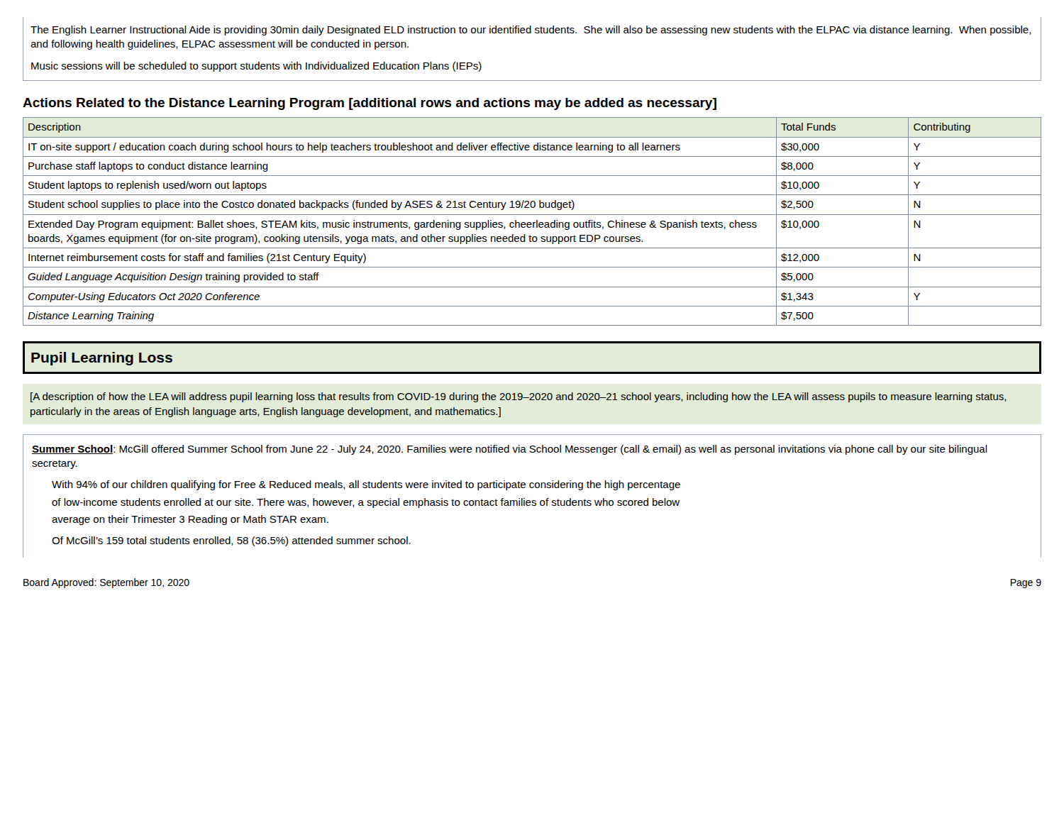The English Learner Instructional Aide is providing 30min daily Designated ELD instruction to our identified students. She will also be assessing new students with the ELPAC via distance learning. When possible, and following health guidelines, ELPAC assessment will be conducted in person.
Music sessions will be scheduled to support students with Individualized Education Plans (IEPs)
Actions Related to the Distance Learning Program [additional rows and actions may be added as necessary]
| Description | Total Funds | Contributing |
| --- | --- | --- |
| IT on-site support / education coach during school hours to help teachers troubleshoot and deliver effective distance learning to all learners | $30,000 | Y |
| Purchase staff laptops to conduct distance learning | $8,000 | Y |
| Student laptops to replenish used/worn out laptops | $10,000 | Y |
| Student school supplies to place into the Costco donated backpacks (funded by ASES & 21st Century 19/20 budget) | $2,500 | N |
| Extended Day Program equipment: Ballet shoes, STEAM kits, music instruments, gardening supplies, cheerleading outfits, Chinese & Spanish texts, chess boards, Xgames equipment (for on-site program), cooking utensils, yoga mats, and other supplies needed to support EDP courses. | $10,000 | N |
| Internet reimbursement costs for staff and families (21st Century Equity) | $12,000 | N |
| Guided Language Acquisition Design training provided to staff | $5,000 | |
| Computer-Using Educators Oct 2020 Conference | $1,343 | Y |
| Distance Learning Training | $7,500 | |
Pupil Learning Loss
[A description of how the LEA will address pupil learning loss that results from COVID-19 during the 2019–2020 and 2020–21 school years, including how the LEA will assess pupils to measure learning status, particularly in the areas of English language arts, English language development, and mathematics.]
Summer School: McGill offered Summer School from June 22 - July 24, 2020. Families were notified via School Messenger (call & email) as well as personal invitations via phone call by our site bilingual secretary.
With 94% of our children qualifying for Free & Reduced meals, all students were invited to participate considering the high percentage
of low-income students enrolled at our site. There was, however, a special emphasis to contact families of students who scored below
average on their Trimester 3 Reading or Math STAR exam.
Of McGill’s 159 total students enrolled, 58 (36.5%) attended summer school.
Board Approved: September 10, 2020 Page 9